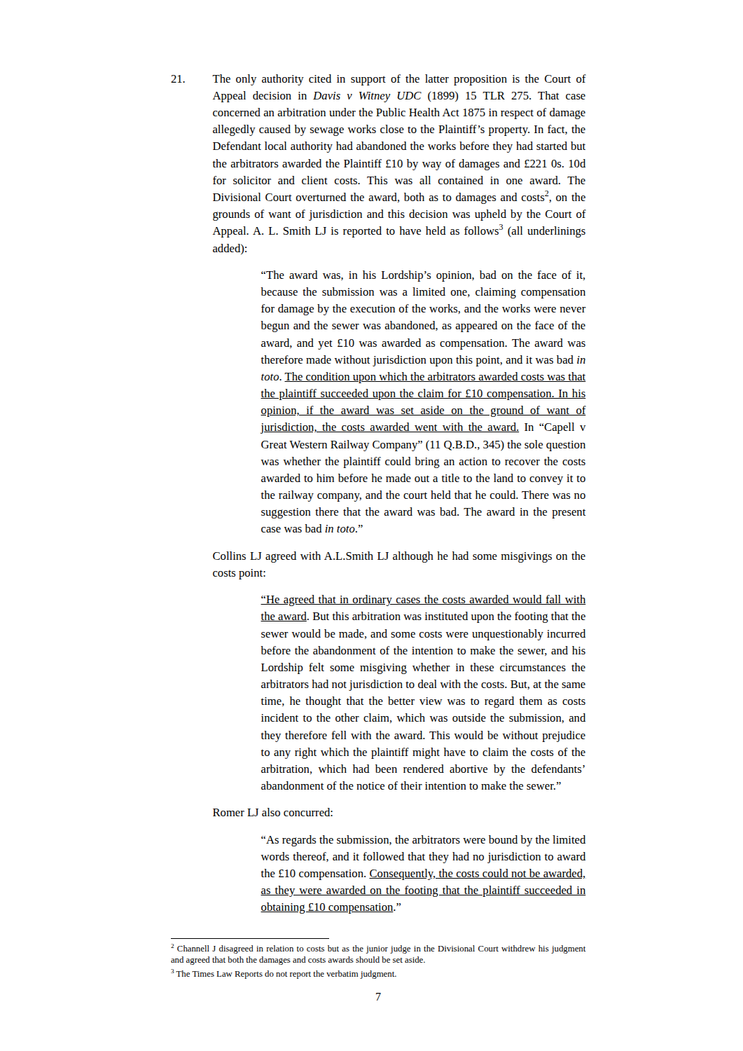21.
The only authority cited in support of the latter proposition is the Court of Appeal decision in Davis v Witney UDC (1899) 15 TLR 275. That case concerned an arbitration under the Public Health Act 1875 in respect of damage allegedly caused by sewage works close to the Plaintiff’s property. In fact, the Defendant local authority had abandoned the works before they had started but the arbitrators awarded the Plaintiff £10 by way of damages and £221 0s. 10d for solicitor and client costs. This was all contained in one award. The Divisional Court overturned the award, both as to damages and costs2, on the grounds of want of jurisdiction and this decision was upheld by the Court of Appeal. A. L. Smith LJ is reported to have held as follows3 (all underlinings added):
“The award was, in his Lordship’s opinion, bad on the face of it, because the submission was a limited one, claiming compensation for damage by the execution of the works, and the works were never begun and the sewer was abandoned, as appeared on the face of the award, and yet £10 was awarded as compensation. The award was therefore made without jurisdiction upon this point, and it was bad in toto. The condition upon which the arbitrators awarded costs was that the plaintiff succeeded upon the claim for £10 compensation. In his opinion, if the award was set aside on the ground of want of jurisdiction, the costs awarded went with the award. In “Capell v Great Western Railway Company” (11 Q.B.D., 345) the sole question was whether the plaintiff could bring an action to recover the costs awarded to him before he made out a title to the land to convey it to the railway company, and the court held that he could. There was no suggestion there that the award was bad. The award in the present case was bad in toto.”
Collins LJ agreed with A.L.Smith LJ although he had some misgivings on the costs point:
“He agreed that in ordinary cases the costs awarded would fall with the award. But this arbitration was instituted upon the footing that the sewer would be made, and some costs were unquestionably incurred before the abandonment of the intention to make the sewer, and his Lordship felt some misgiving whether in these circumstances the arbitrators had not jurisdiction to deal with the costs. But, at the same time, he thought that the better view was to regard them as costs incident to the other claim, which was outside the submission, and they therefore fell with the award. This would be without prejudice to any right which the plaintiff might have to claim the costs of the arbitration, which had been rendered abortive by the defendants’ abandonment of the notice of their intention to make the sewer.”
Romer LJ also concurred:
“As regards the submission, the arbitrators were bound by the limited words thereof, and it followed that they had no jurisdiction to award the £10 compensation. Consequently, the costs could not be awarded, as they were awarded on the footing that the plaintiff succeeded in obtaining £10 compensation.”
2 Channell J disagreed in relation to costs but as the junior judge in the Divisional Court withdrew his judgment and agreed that both the damages and costs awards should be set aside.
3 The Times Law Reports do not report the verbatim judgment.
7